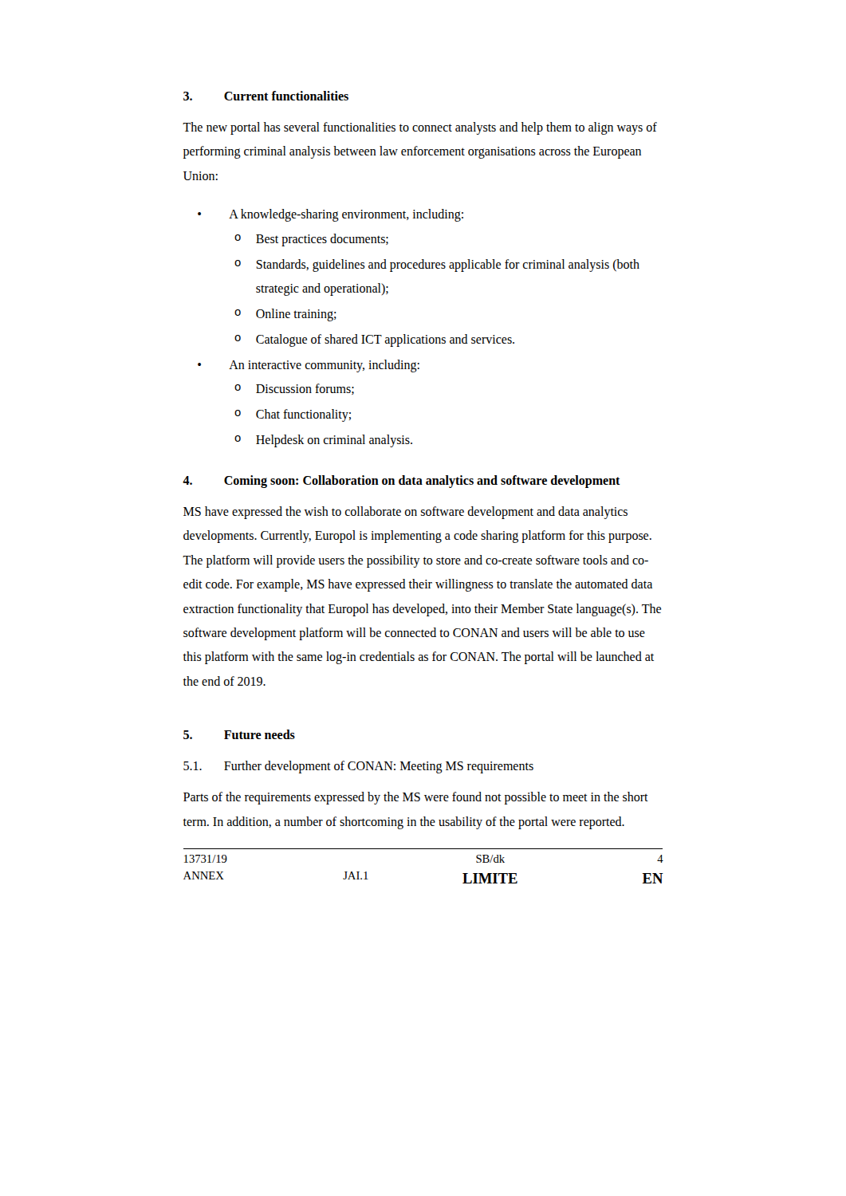3. Current functionalities
The new portal has several functionalities to connect analysts and help them to align ways of performing criminal analysis between law enforcement organisations across the European Union:
•A knowledge-sharing environment, including:
o Best practices documents;
o Standards, guidelines and procedures applicable for criminal analysis (both strategic and operational);
o Online training;
o Catalogue of shared ICT applications and services.
•An interactive community, including:
o Discussion forums;
o Chat functionality;
o Helpdesk on criminal analysis.
4. Coming soon: Collaboration on data analytics and software development
MS have expressed the wish to collaborate on software development and data analytics developments. Currently, Europol is implementing a code sharing platform for this purpose. The platform will provide users the possibility to store and co-create software tools and co-edit code. For example, MS have expressed their willingness to translate the automated data extraction functionality that Europol has developed, into their Member State language(s). The software development platform will be connected to CONAN and users will be able to use this platform with the same log-in credentials as for CONAN. The portal will be launched at the end of 2019.
5. Future needs
5.1. Further development of CONAN: Meeting MS requirements
Parts of the requirements expressed by the MS were found not possible to meet in the short term. In addition, a number of shortcoming in the usability of the portal were reported.
| 13731/19 | | SB/dk | 4 |
| ANNEX | JAI.1 | LIMITE | EN |